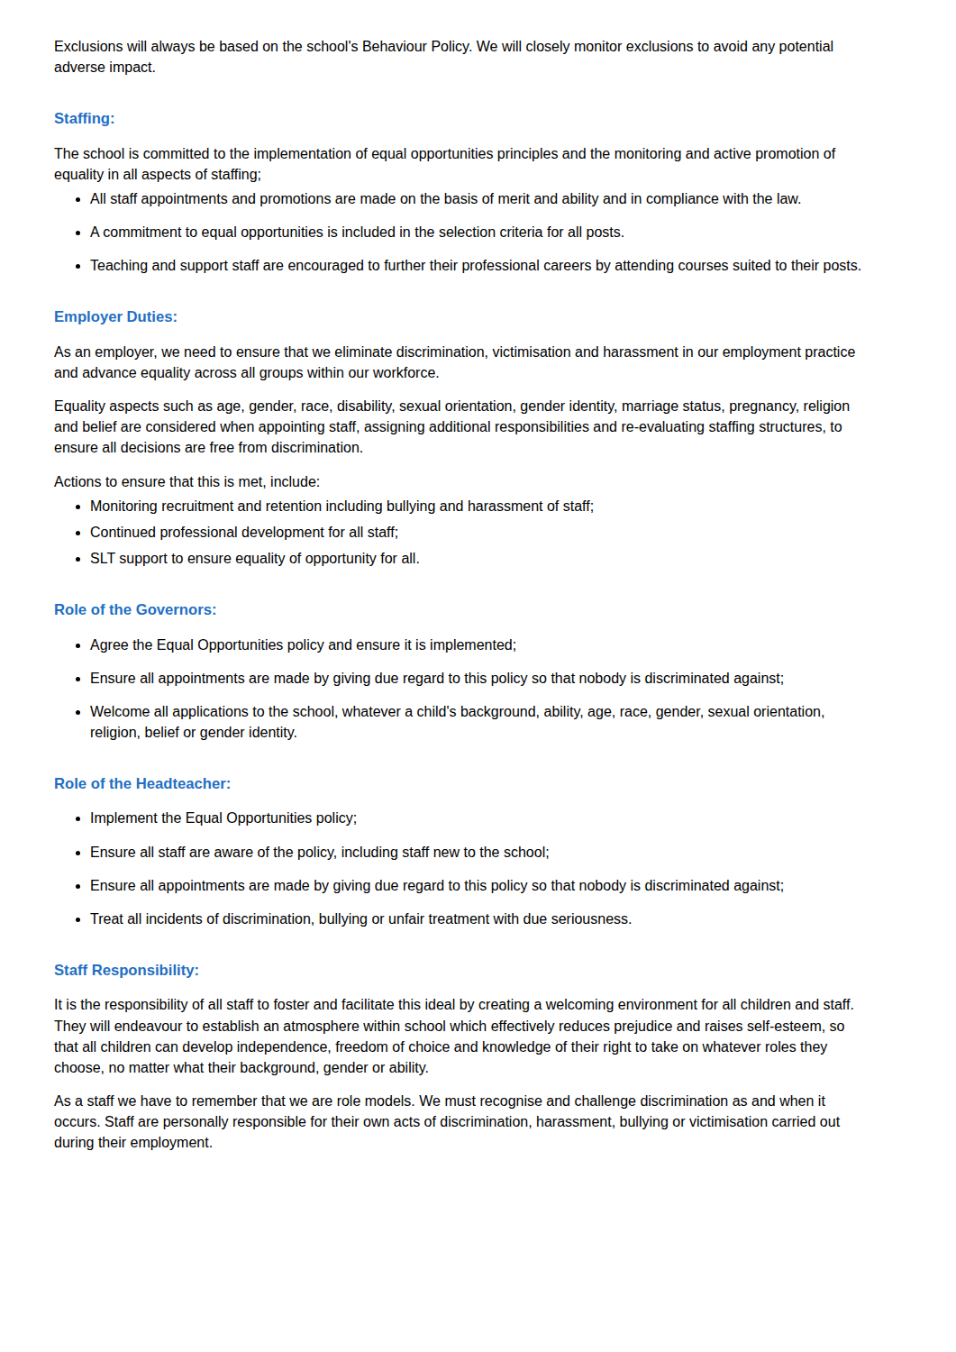Exclusions will always be based on the school's Behaviour Policy. We will closely monitor exclusions to avoid any potential adverse impact.
Staffing:
The school is committed to the implementation of equal opportunities principles and the monitoring and active promotion of equality in all aspects of staffing;
All staff appointments and promotions are made on the basis of merit and ability and in compliance with the law.
A commitment to equal opportunities is included in the selection criteria for all posts.
Teaching and support staff are encouraged to further their professional careers by attending courses suited to their posts.
Employer Duties:
As an employer, we need to ensure that we eliminate discrimination, victimisation and harassment in our employment practice and advance equality across all groups within our workforce.
Equality aspects such as age, gender, race, disability, sexual orientation, gender identity, marriage status, pregnancy, religion and belief are considered when appointing staff, assigning additional responsibilities and re-evaluating staffing structures, to ensure all decisions are free from discrimination.
Actions to ensure that this is met, include:
Monitoring recruitment and retention including bullying and harassment of staff;
Continued professional development for all staff;
SLT support to ensure equality of opportunity for all.
Role of the Governors:
Agree the Equal Opportunities policy and ensure it is implemented;
Ensure all appointments are made by giving due regard to this policy so that nobody is discriminated against;
Welcome all applications to the school, whatever a child's background, ability, age, race, gender, sexual orientation, religion, belief or gender identity.
Role of the Headteacher:
Implement the Equal Opportunities policy;
Ensure all staff are aware of the policy, including staff new to the school;
Ensure all appointments are made by giving due regard to this policy so that nobody is discriminated against;
Treat all incidents of discrimination, bullying or unfair treatment with due seriousness.
Staff Responsibility:
It is the responsibility of all staff to foster and facilitate this ideal by creating a welcoming environment for all children and staff. They will endeavour to establish an atmosphere within school which effectively reduces prejudice and raises self-esteem, so that all children can develop independence, freedom of choice and knowledge of their right to take on whatever roles they choose, no matter what their background, gender or ability.
As a staff we have to remember that we are role models. We must recognise and challenge discrimination as and when it occurs. Staff are personally responsible for their own acts of discrimination, harassment, bullying or victimisation carried out during their employment.